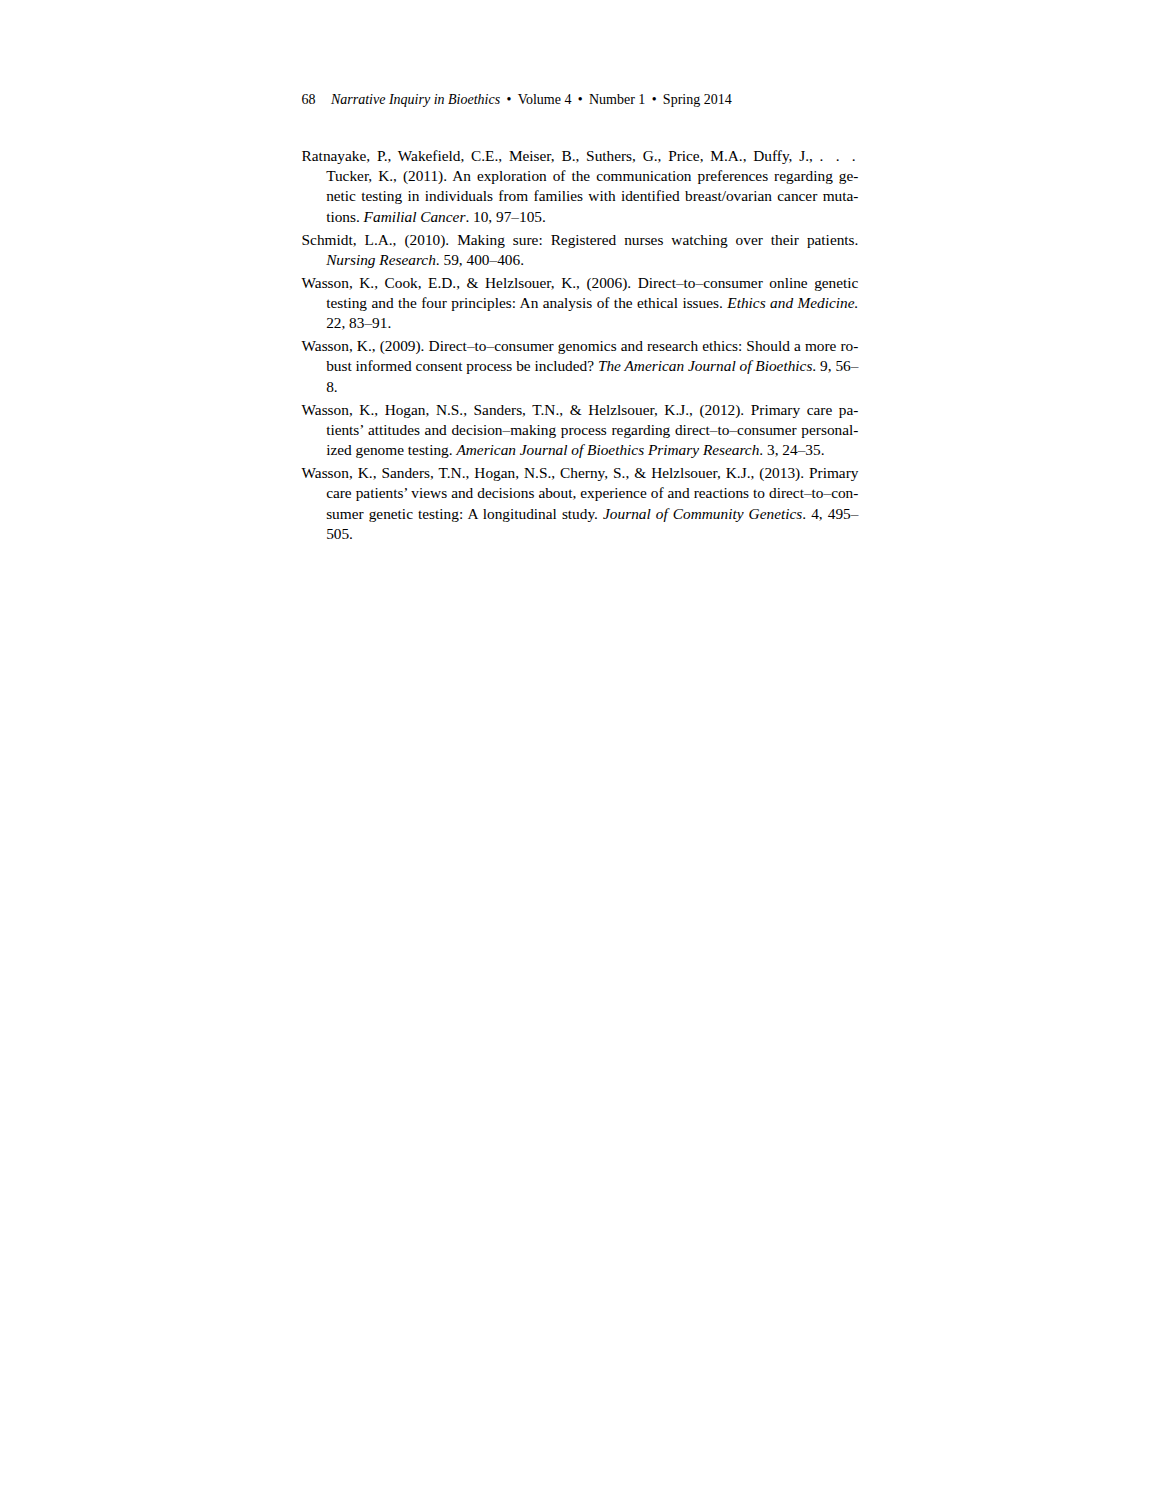68 Narrative Inquiry in Bioethics•Volume 4•Number 1•Spring 2014
Ratnayake, P., Wakefield, C.E., Meiser, B., Suthers, G., Price, M.A., Duffy, J., . . . Tucker, K., (2011). An exploration of the communication preferences regarding genetic testing in individuals from families with identified breast/ovarian cancer mutations. Familial Cancer. 10, 97–105.
Schmidt, L.A., (2010). Making sure: Registered nurses watching over their patients. Nursing Research. 59, 400–406.
Wasson, K., Cook, E.D., & Helzlsouer, K., (2006). Direct–to–consumer online genetic testing and the four principles: An analysis of the ethical issues. Ethics and Medicine. 22, 83–91.
Wasson, K., (2009). Direct–to–consumer genomics and research ethics: Should a more robust informed consent process be included? The American Journal of Bioethics. 9, 56–8.
Wasson, K., Hogan, N.S., Sanders, T.N., & Helzlsouer, K.J., (2012). Primary care patients’ attitudes and decision–making process regarding direct–to–consumer personalized genome testing. American Journal of Bioethics Primary Research. 3, 24–35.
Wasson, K., Sanders, T.N., Hogan, N.S., Cherny, S., & Helzlsouer, K.J., (2013). Primary care patients’ views and decisions about, experience of and reactions to direct–to–consumer genetic testing: A longitudinal study. Journal of Community Genetics. 4, 495–505.